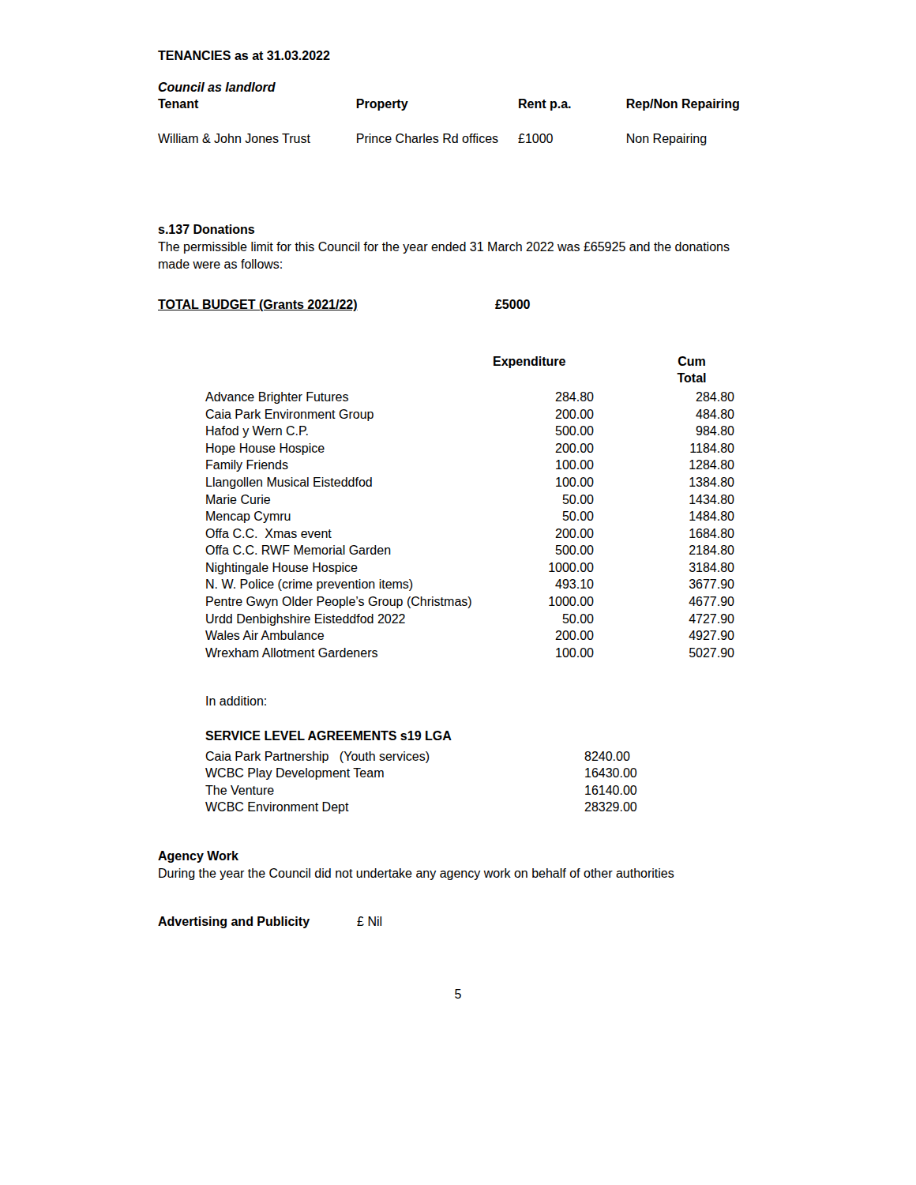TENANCIES as at 31.03.2022
Council as landlord
| Tenant | Property | Rent p.a. | Rep/Non Repairing |
| --- | --- | --- | --- |
| William & John Jones Trust | Prince Charles Rd offices | £1000 | Non Repairing |
s.137 Donations
The permissible limit for this Council for the year ended 31 March 2022 was £65925 and the donations made were as follows:
TOTAL BUDGET (Grants 2021/22) £5000
| | Expenditure | Cum Total |
| --- | --- | --- |
| Advance Brighter Futures | 284.80 | 284.80 |
| Caia Park Environment Group | 200.00 | 484.80 |
| Hafod y Wern C.P. | 500.00 | 984.80 |
| Hope House Hospice | 200.00 | 1184.80 |
| Family Friends | 100.00 | 1284.80 |
| Llangollen Musical Eisteddfod | 100.00 | 1384.80 |
| Marie Curie | 50.00 | 1434.80 |
| Mencap Cymru | 50.00 | 1484.80 |
| Offa C.C. Xmas event | 200.00 | 1684.80 |
| Offa C.C. RWF Memorial Garden | 500.00 | 2184.80 |
| Nightingale House Hospice | 1000.00 | 3184.80 |
| N. W. Police (crime prevention items) | 493.10 | 3677.90 |
| Pentre Gwyn Older People’s Group (Christmas) | 1000.00 | 4677.90 |
| Urdd Denbighshire Eisteddfod 2022 | 50.00 | 4727.90 |
| Wales Air Ambulance | 200.00 | 4927.90 |
| Wrexham Allotment Gardeners | 100.00 | 5027.90 |
In addition:
SERVICE LEVEL AGREEMENTS s19 LGA
| Caia Park Partnership (Youth services) | 8240.00 |
| WCBC Play Development Team | 16430.00 |
| The Venture | 16140.00 |
| WCBC Environment Dept | 28329.00 |
Agency Work
During the year the Council did not undertake any agency work on behalf of other authorities
Advertising and Publicity£ Nil
5